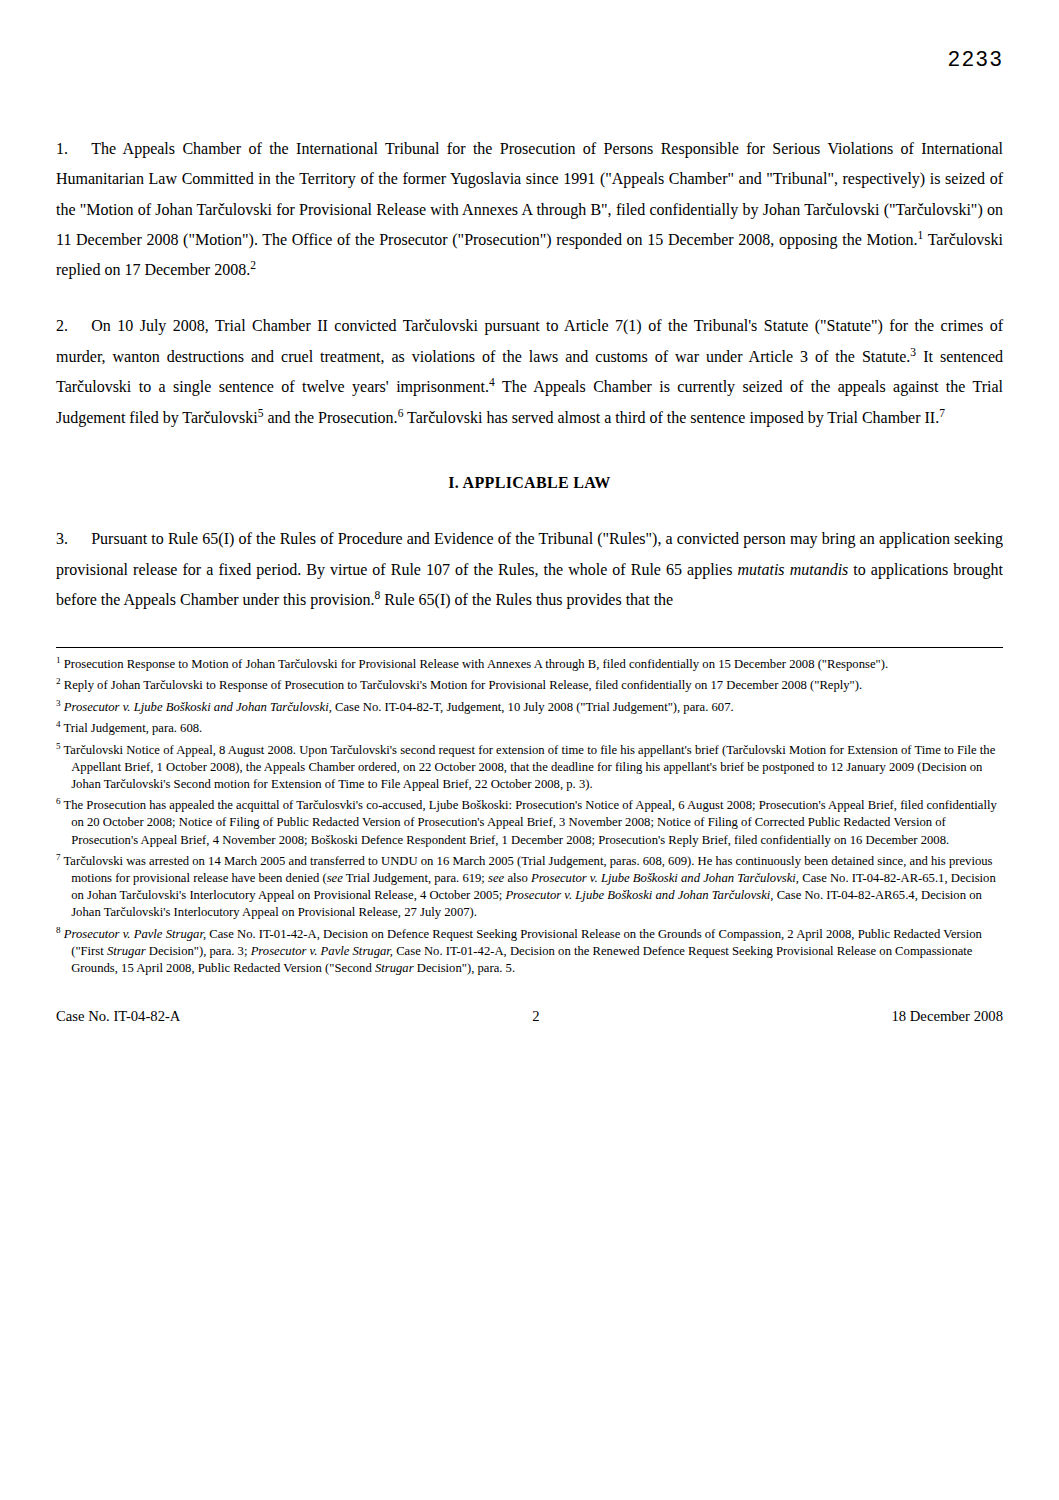2233
1. The Appeals Chamber of the International Tribunal for the Prosecution of Persons Responsible for Serious Violations of International Humanitarian Law Committed in the Territory of the former Yugoslavia since 1991 ("Appeals Chamber" and "Tribunal", respectively) is seized of the "Motion of Johan Tarčulovski for Provisional Release with Annexes A through B", filed confidentially by Johan Tarčulovski ("Tarčulovski") on 11 December 2008 ("Motion"). The Office of the Prosecutor ("Prosecution") responded on 15 December 2008, opposing the Motion.1 Tarčulovski replied on 17 December 2008.2
2. On 10 July 2008, Trial Chamber II convicted Tarčulovski pursuant to Article 7(1) of the Tribunal's Statute ("Statute") for the crimes of murder, wanton destructions and cruel treatment, as violations of the laws and customs of war under Article 3 of the Statute.3 It sentenced Tarčulovski to a single sentence of twelve years' imprisonment.4 The Appeals Chamber is currently seized of the appeals against the Trial Judgement filed by Tarčulovski5 and the Prosecution.6 Tarčulovski has served almost a third of the sentence imposed by Trial Chamber II.7
I. APPLICABLE LAW
3. Pursuant to Rule 65(I) of the Rules of Procedure and Evidence of the Tribunal ("Rules"), a convicted person may bring an application seeking provisional release for a fixed period. By virtue of Rule 107 of the Rules, the whole of Rule 65 applies mutatis mutandis to applications brought before the Appeals Chamber under this provision.8 Rule 65(I) of the Rules thus provides that the
1 Prosecution Response to Motion of Johan Tarčulovski for Provisional Release with Annexes A through B, filed confidentially on 15 December 2008 ("Response").
2 Reply of Johan Tarčulovski to Response of Prosecution to Tarčulovski's Motion for Provisional Release, filed confidentially on 17 December 2008 ("Reply").
3 Prosecutor v. Ljube Boškoski and Johan Tarčulovski, Case No. IT-04-82-T, Judgement, 10 July 2008 ("Trial Judgement"), para. 607.
4 Trial Judgement, para. 608.
5 Tarčulovski Notice of Appeal, 8 August 2008. Upon Tarčulovski's second request for extension of time to file his appellant's brief (Tarčulovski Motion for Extension of Time to File the Appellant Brief, 1 October 2008), the Appeals Chamber ordered, on 22 October 2008, that the deadline for filing his appellant's brief be postponed to 12 January 2009 (Decision on Johan Tarčulovski's Second motion for Extension of Time to File Appeal Brief, 22 October 2008, p. 3).
6 The Prosecution has appealed the acquittal of Tarčulosvki's co-accused, Ljube Boškoski: Prosecution's Notice of Appeal, 6 August 2008; Prosecution's Appeal Brief, filed confidentially on 20 October 2008; Notice of Filing of Public Redacted Version of Prosecution's Appeal Brief, 3 November 2008; Notice of Filing of Corrected Public Redacted Version of Prosecution's Appeal Brief, 4 November 2008; Boškoski Defence Respondent Brief, 1 December 2008; Prosecution's Reply Brief, filed confidentially on 16 December 2008.
7 Tarčulovski was arrested on 14 March 2005 and transferred to UNDU on 16 March 2005 (Trial Judgement, paras. 608, 609). He has continuously been detained since, and his previous motions for provisional release have been denied (see Trial Judgement, para. 619; see also Prosecutor v. Ljube Boškoski and Johan Tarčulovski, Case No. IT-04-82-AR-65.1, Decision on Johan Tarčulovski's Interlocutory Appeal on Provisional Release, 4 October 2005; Prosecutor v. Ljube Boškoski and Johan Tarčulovski, Case No. IT-04-82-AR65.4, Decision on Johan Tarčulovski's Interlocutory Appeal on Provisional Release, 27 July 2007).
8 Prosecutor v. Pavle Strugar, Case No. IT-01-42-A, Decision on Defence Request Seeking Provisional Release on the Grounds of Compassion, 2 April 2008, Public Redacted Version ("First Strugar Decision"), para. 3; Prosecutor v. Pavle Strugar, Case No. IT-01-42-A, Decision on the Renewed Defence Request Seeking Provisional Release on Compassionate Grounds, 15 April 2008, Public Redacted Version ("Second Strugar Decision"), para. 5.
Case No. IT-04-82-A
2
18 December 2008